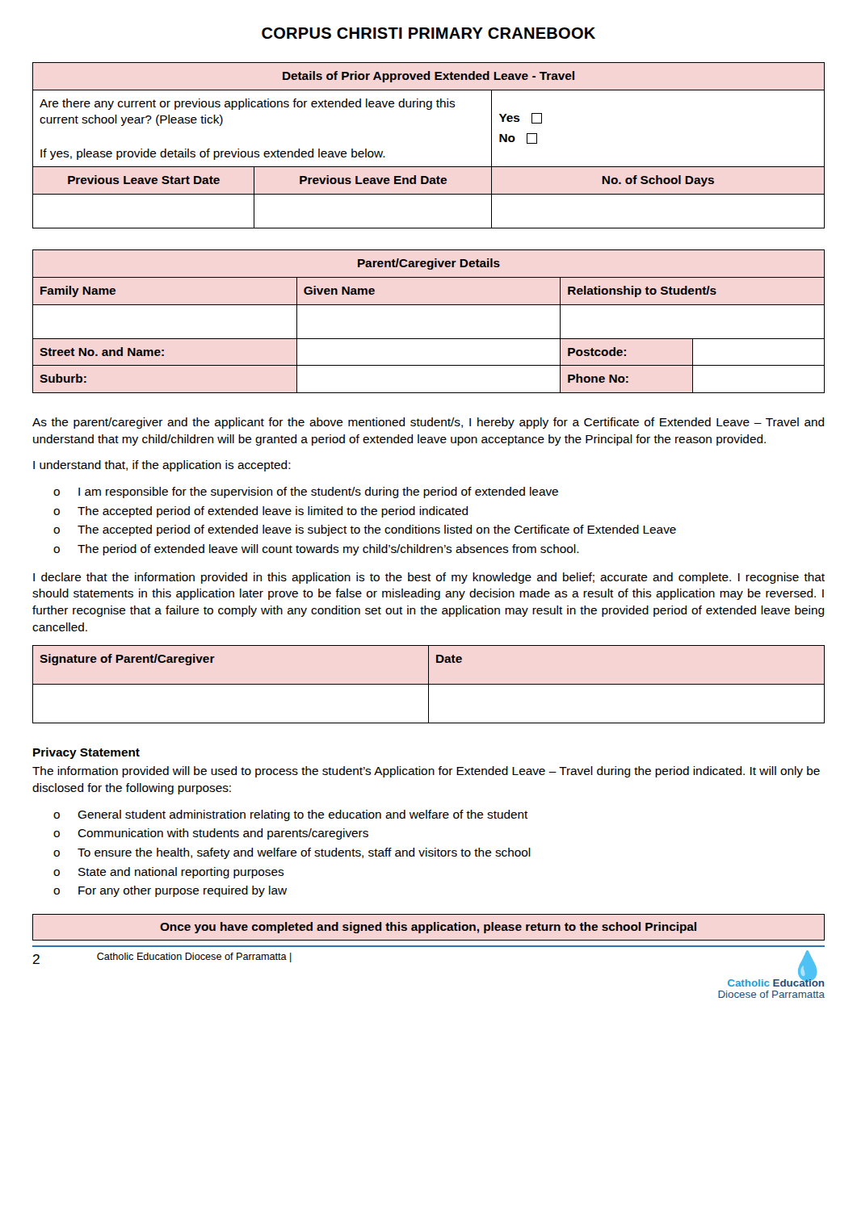CORPUS CHRISTI PRIMARY CRANEBOOK
| Details of Prior Approved Extended Leave - Travel |
| Are there any current or previous applications for extended leave during this current school year? (Please tick) If yes, please provide details of previous extended leave below. | Yes No |
| Previous Leave Start Date | Previous Leave End Date | No. of School Days |
| Parent/Caregiver Details |
| Family Name | Given Name | Relationship to Student/s |
| Street No. and Name: | | Postcode: | |
| Suburb: | | Phone No: | |
As the parent/caregiver and the applicant for the above mentioned student/s, I hereby apply for a Certificate of Extended Leave – Travel and understand that my child/children will be granted a period of extended leave upon acceptance by the Principal for the reason provided.
I understand that, if the application is accepted:
I am responsible for the supervision of the student/s during the period of extended leave
The accepted period of extended leave is limited to the period indicated
The accepted period of extended leave is subject to the conditions listed on the Certificate of Extended Leave
The period of extended leave will count towards my child’s/children’s absences from school.
I declare that the information provided in this application is to the best of my knowledge and belief; accurate and complete. I recognise that should statements in this application later prove to be false or misleading any decision made as a result of this application may be reversed. I further recognise that a failure to comply with any condition set out in the application may result in the provided period of extended leave being cancelled.
| Signature of Parent/Caregiver | Date |
Privacy Statement
The information provided will be used to process the student’s Application for Extended Leave – Travel during the period indicated. It will only be disclosed for the following purposes:
General student administration relating to the education and welfare of the student
Communication with students and parents/caregivers
To ensure the health, safety and welfare of students, staff and visitors to the school
State and national reporting purposes
For any other purpose required by law
Once you have completed and signed this application, please return to the school Principal
2
Catholic Education Diocese of Parramatta |
💧
Catholic Education
Diocese of Parramatta